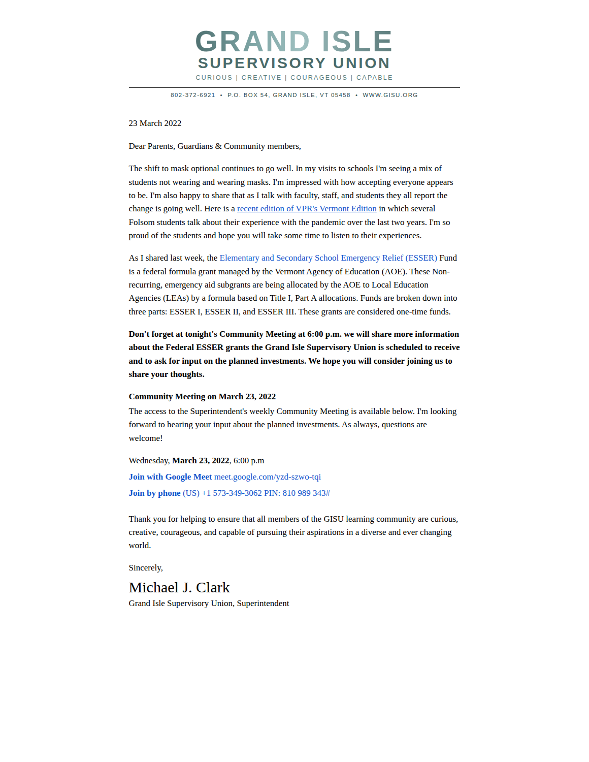GRAND ISLE
SUPERVISORY UNION
CURIOUS | CREATIVE | COURAGEOUS | CAPABLE
802-372-6921 • P.O. BOX 54, GRAND ISLE, VT 05458 • WWW.GISU.ORG
23 March 2022
Dear Parents, Guardians & Community members,
The shift to mask optional continues to go well. In my visits to schools I'm seeing a mix of students not wearing and wearing masks. I'm impressed with how accepting everyone appears to be. I'm also happy to share that as I talk with faculty, staff, and students they all report the change is going well. Here is a recent edition of VPR's Vermont Edition in which several Folsom students talk about their experience with the pandemic over the last two years. I'm so proud of the students and hope you will take some time to listen to their experiences.
As I shared last week, the Elementary and Secondary School Emergency Relief (ESSER) Fund is a federal formula grant managed by the Vermont Agency of Education (AOE). These Non-recurring, emergency aid subgrants are being allocated by the AOE to Local Education Agencies (LEAs) by a formula based on Title I, Part A allocations. Funds are broken down into three parts: ESSER I, ESSER II, and ESSER III. These grants are considered one-time funds.
Don't forget at tonight's Community Meeting at 6:00 p.m. we will share more information about the Federal ESSER grants the Grand Isle Supervisory Union is scheduled to receive and to ask for input on the planned investments. We hope you will consider joining us to share your thoughts.
Community Meeting on March 23, 2022
The access to the Superintendent's weekly Community Meeting is available below. I'm looking forward to hearing your input about the planned investments. As always, questions are welcome!
Wednesday, March 23, 2022, 6:00 p.m
Join with Google Meet meet.google.com/yzd-szwo-tqi
Join by phone (US) +1 573-349-3062 PIN: 810 989 343#
Thank you for helping to ensure that all members of the GISU learning community are curious, creative, courageous, and capable of pursuing their aspirations in a diverse and ever changing world.
Sincerely,
Michael J. Clark
Grand Isle Supervisory Union, Superintendent